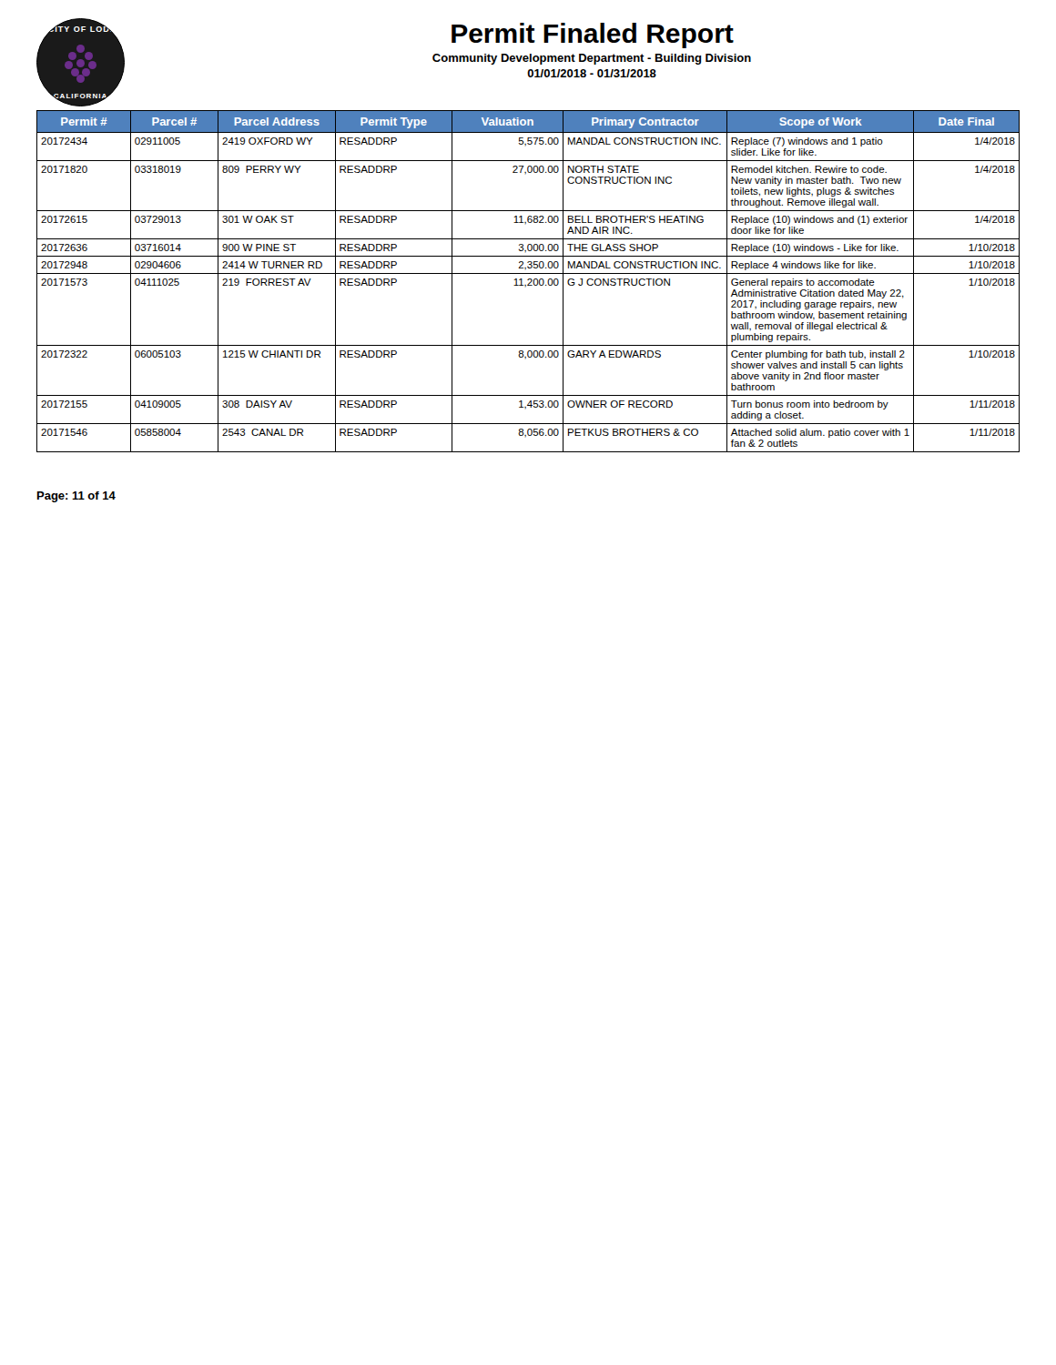CITY OF LODI
CALIFORNIA
Permit Finaled Report
Community Development Department - Building Division
01/01/2018 - 01/31/2018
| Permit # | Parcel # | Parcel Address | Permit Type | Valuation | Primary Contractor | Scope of Work | Date Final |
| --- | --- | --- | --- | --- | --- | --- | --- |
| 20172434 | 02911005 | 2419 OXFORD WY | RESADDRP | 5,575.00 | MANDAL CONSTRUCTION INC. | Replace (7) windows and 1 patio slider. Like for like. | 1/4/2018 |
| 20171820 | 03318019 | 809 PERRY WY | RESADDRP | 27,000.00 | NORTH STATE CONSTRUCTION INC | Remodel kitchen. Rewire to code. New vanity in master bath. Two new toilets, new lights, plugs & switches throughout. Remove illegal wall. | 1/4/2018 |
| 20172615 | 03729013 | 301 W OAK ST | RESADDRP | 11,682.00 | BELL BROTHER'S HEATING AND AIR INC. | Replace (10) windows and (1) exterior door like for like | 1/4/2018 |
| 20172636 | 03716014 | 900 W PINE ST | RESADDRP | 3,000.00 | THE GLASS SHOP | Replace (10) windows - Like for like. | 1/10/2018 |
| 20172948 | 02904606 | 2414 W TURNER RD | RESADDRP | 2,350.00 | MANDAL CONSTRUCTION INC. | Replace 4 windows like for like. | 1/10/2018 |
| 20171573 | 04111025 | 219 FORREST AV | RESADDRP | 11,200.00 | G J CONSTRUCTION | General repairs to accomodate Administrative Citation dated May 22, 2017, including garage repairs, new bathroom window, basement retaining wall, removal of illegal electrical & plumbing repairs. | 1/10/2018 |
| 20172322 | 06005103 | 1215 W CHIANTI DR | RESADDRP | 8,000.00 | GARY A EDWARDS | Center plumbing for bath tub, install 2 shower valves and install 5 can lights above vanity in 2nd floor master bathroom | 1/10/2018 |
| 20172155 | 04109005 | 308 DAISY AV | RESADDRP | 1,453.00 | OWNER OF RECORD | Turn bonus room into bedroom by adding a closet. | 1/11/2018 |
| 20171546 | 05858004 | 2543 CANAL DR | RESADDRP | 8,056.00 | PETKUS BROTHERS & CO | Attached solid alum. patio cover with 1 fan & 2 outlets | 1/11/2018 |
Page: 11 of 14